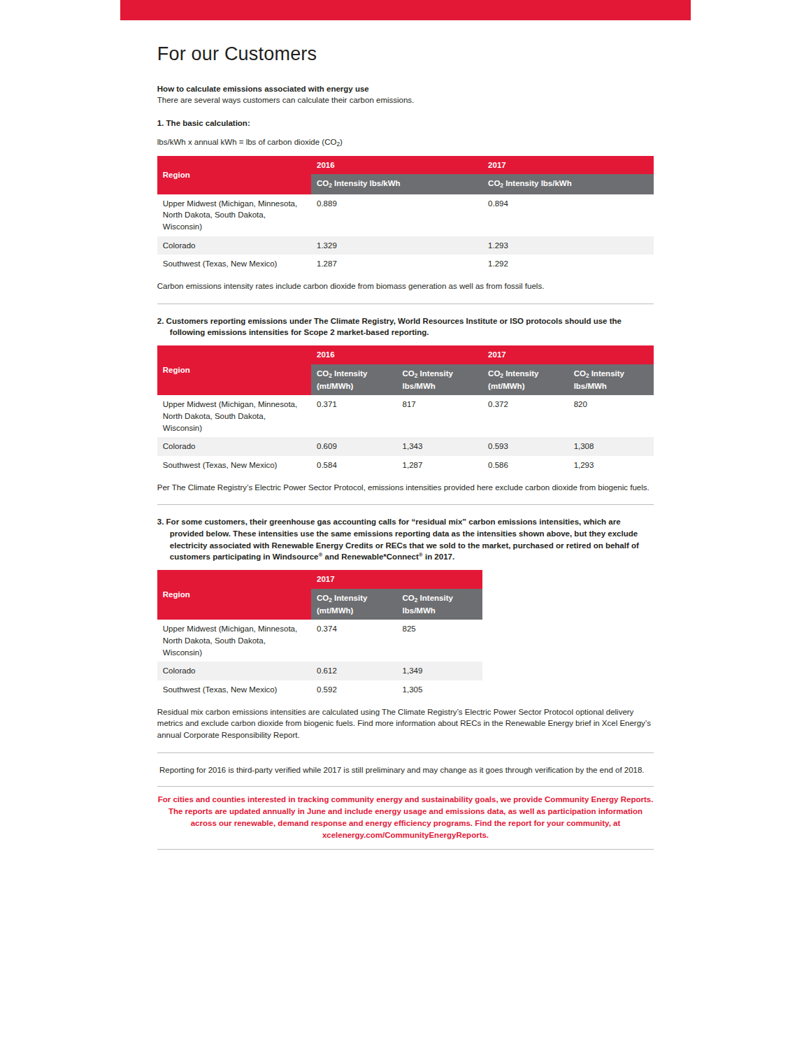For our Customers
How to calculate emissions associated with energy use
There are several ways customers can calculate their carbon emissions.
1. The basic calculation:
lbs/kWh x annual kWh = lbs of carbon dioxide (CO2)
| Region | 2016 | 2017 |
| --- | --- | --- |
| CO 2 Intensity lbs/kWh | CO 2 Intensity lbs/kWh |
| Upper Midwest (Michigan, Minnesota, North Dakota, South Dakota, Wisconsin) | 0.889 | 0.894 |
| Colorado | 1.329 | 1.293 |
| Southwest (Texas, New Mexico) | 1.287 | 1.292 |
Carbon emissions intensity rates include carbon dioxide from biomass generation as well as from fossil fuels.
2. Customers reporting emissions under The Climate Registry, World Resources Institute or ISO protocols should use the following emissions intensities for Scope 2 market-based reporting.
| Region | 2016 | 2017 |
| --- | --- | --- |
| CO 2 Intensity (mt/MWh) | CO 2 Intensity lbs/MWh | CO 2 Intensity (mt/MWh) | CO 2 Intensity lbs/MWh |
| Upper Midwest (Michigan, Minnesota, North Dakota, South Dakota, Wisconsin) | 0.371 | 817 | 0.372 | 820 |
| Colorado | 0.609 | 1,343 | 0.593 | 1,308 |
| Southwest (Texas, New Mexico) | 0.584 | 1,287 | 0.586 | 1,293 |
Per The Climate Registry’s Electric Power Sector Protocol, emissions intensities provided here exclude carbon dioxide from biogenic fuels.
3. For some customers, their greenhouse gas accounting calls for “residual mix” carbon emissions intensities, which are provided below. These intensities use the same emissions reporting data as the intensities shown above, but they exclude electricity associated with Renewable Energy Credits or RECs that we sold to the market, purchased or retired on behalf of customers participating in Windsource® and Renewable*Connect® in 2017.
| Region | 2017 | |
| --- | --- | --- |
| CO 2 Intensity (mt/MWh) | CO 2 Intensity lbs/MWh | |
| Upper Midwest (Michigan, Minnesota, North Dakota, South Dakota, Wisconsin) | 0.374 | 825 | |
| Colorado | 0.612 | 1,349 | |
| Southwest (Texas, New Mexico) | 0.592 | 1,305 | |
Residual mix carbon emissions intensities are calculated using The Climate Registry’s Electric Power Sector Protocol optional delivery metrics and exclude carbon dioxide from biogenic fuels. Find more information about RECs in the Renewable Energy brief in Xcel Energy’s annual Corporate Responsibility Report.
Reporting for 2016 is third-party verified while 2017 is still preliminary and may change as it goes through verification by the end of 2018.
For cities and counties interested in tracking community energy and sustainability goals, we provide Community Energy Reports. The reports are updated annually in June and include energy usage and emissions data, as well as participation information across our renewable, demand response and energy efficiency programs. Find the report for your community, at xcelenergy.com/CommunityEnergyReports.